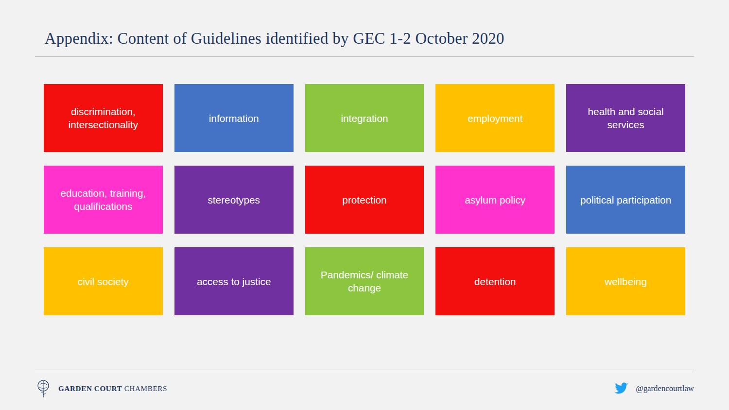Appendix: Content of Guidelines identified by GEC 1-2 October 2020
discrimination, intersectionality
information
integration
employment
health and social services
education, training, qualifications
stereotypes
protection
asylum policy
political participation
civil society
access to justice
Pandemics/ climate change
detention
wellbeing
GARDEN COURT CHAMBERS
@gardencourtlaw